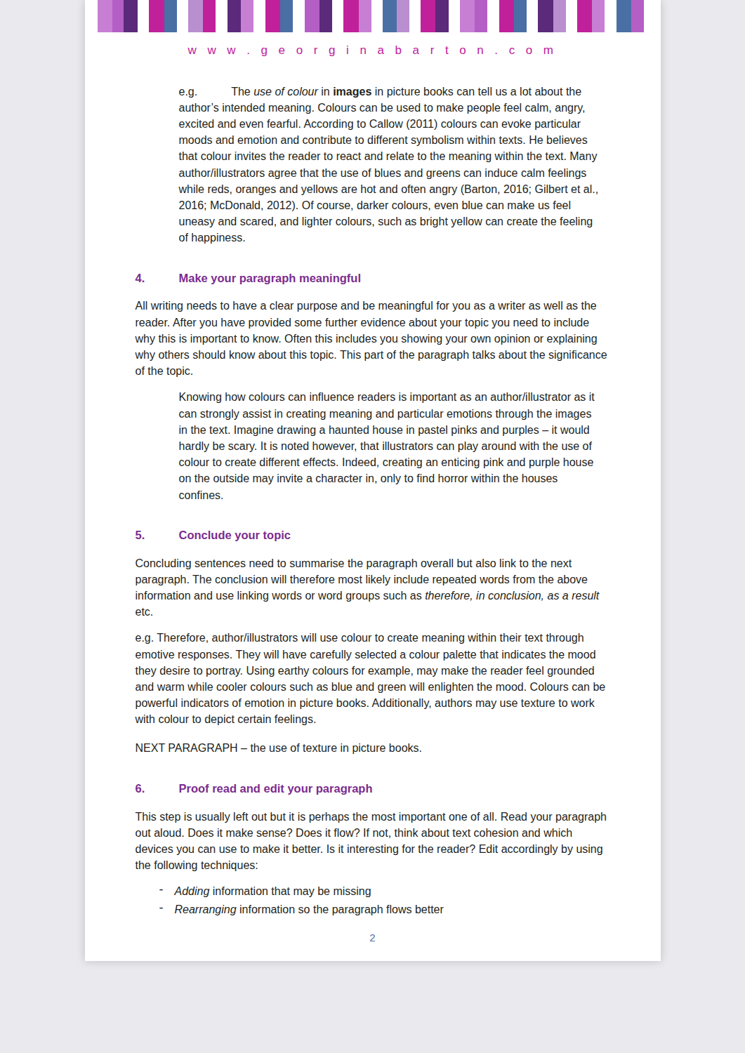w w w . g e o r g i n a b a r t o n . c o m
e.g. The use of colour in images in picture books can tell us a lot about the author’s intended meaning. Colours can be used to make people feel calm, angry, excited and even fearful. According to Callow (2011) colours can evoke particular moods and emotion and contribute to different symbolism within texts. He believes that colour invites the reader to react and relate to the meaning within the text. Many author/illustrators agree that the use of blues and greens can induce calm feelings while reds, oranges and yellows are hot and often angry (Barton, 2016; Gilbert et al., 2016; McDonald, 2012). Of course, darker colours, even blue can make us feel uneasy and scared, and lighter colours, such as bright yellow can create the feeling of happiness.
4. Make your paragraph meaningful
All writing needs to have a clear purpose and be meaningful for you as a writer as well as the reader. After you have provided some further evidence about your topic you need to include why this is important to know. Often this includes you showing your own opinion or explaining why others should know about this topic. This part of the paragraph talks about the significance of the topic.
Knowing how colours can influence readers is important as an author/illustrator as it can strongly assist in creating meaning and particular emotions through the images in the text. Imagine drawing a haunted house in pastel pinks and purples – it would hardly be scary. It is noted however, that illustrators can play around with the use of colour to create different effects. Indeed, creating an enticing pink and purple house on the outside may invite a character in, only to find horror within the houses confines.
5. Conclude your topic
Concluding sentences need to summarise the paragraph overall but also link to the next paragraph. The conclusion will therefore most likely include repeated words from the above information and use linking words or word groups such as therefore, in conclusion, as a result etc.
e.g. Therefore, author/illustrators will use colour to create meaning within their text through emotive responses. They will have carefully selected a colour palette that indicates the mood they desire to portray. Using earthy colours for example, may make the reader feel grounded and warm while cooler colours such as blue and green will enlighten the mood. Colours can be powerful indicators of emotion in picture books. Additionally, authors may use texture to work with colour to depict certain feelings.
NEXT PARAGRAPH – the use of texture in picture books.
6. Proof read and edit your paragraph
This step is usually left out but it is perhaps the most important one of all. Read your paragraph out aloud. Does it make sense? Does it flow? If not, think about text cohesion and which devices you can use to make it better. Is it interesting for the reader? Edit accordingly by using the following techniques:
Adding information that may be missing
Rearranging information so the paragraph flows better
2